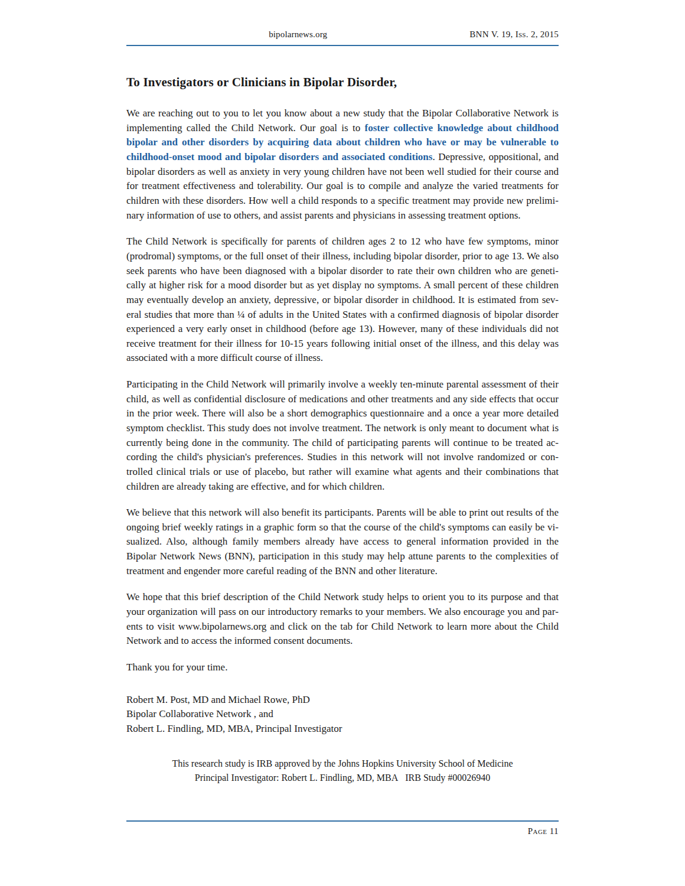bipolarnews.org
BNN V. 19, Iss. 2, 2015
To Investigators or Clinicians in Bipolar Disorder,
We are reaching out to you to let you know about a new study that the Bipolar Collaborative Network is implementing called the Child Network. Our goal is to foster collective knowledge about childhood bipolar and other disorders by acquiring data about children who have or may be vulnerable to childhood-onset mood and bipolar disorders and associated conditions. Depressive, oppositional, and bipolar disorders as well as anxiety in very young children have not been well studied for their course and for treatment effectiveness and tolerability. Our goal is to compile and analyze the varied treatments for children with these disorders. How well a child responds to a specific treatment may provide new preliminary information of use to others, and assist parents and physicians in assessing treatment options.
The Child Network is specifically for parents of children ages 2 to 12 who have few symptoms, minor (prodromal) symptoms, or the full onset of their illness, including bipolar disorder, prior to age 13. We also seek parents who have been diagnosed with a bipolar disorder to rate their own children who are genetically at higher risk for a mood disorder but as yet display no symptoms. A small percent of these children may eventually develop an anxiety, depressive, or bipolar disorder in childhood. It is estimated from several studies that more than ¼ of adults in the United States with a confirmed diagnosis of bipolar disorder experienced a very early onset in childhood (before age 13). However, many of these individuals did not receive treatment for their illness for 10-15 years following initial onset of the illness, and this delay was associated with a more difficult course of illness.
Participating in the Child Network will primarily involve a weekly ten-minute parental assessment of their child, as well as confidential disclosure of medications and other treatments and any side effects that occur in the prior week. There will also be a short demographics questionnaire and a once a year more detailed symptom checklist. This study does not involve treatment. The network is only meant to document what is currently being done in the community. The child of participating parents will continue to be treated according the child's physician's preferences. Studies in this network will not involve randomized or controlled clinical trials or use of placebo, but rather will examine what agents and their combinations that children are already taking are effective, and for which children.
We believe that this network will also benefit its participants. Parents will be able to print out results of the ongoing brief weekly ratings in a graphic form so that the course of the child's symptoms can easily be visualized. Also, although family members already have access to general information provided in the Bipolar Network News (BNN), participation in this study may help attune parents to the complexities of treatment and engender more careful reading of the BNN and other literature.
We hope that this brief description of the Child Network study helps to orient you to its purpose and that your organization will pass on our introductory remarks to your members. We also encourage you and parents to visit www.bipolarnews.org and click on the tab for Child Network to learn more about the Child Network and to access the informed consent documents.
Thank you for your time.
Robert M. Post, MD and Michael Rowe, PhD
Bipolar Collaborative Network , and
Robert L. Findling, MD, MBA, Principal Investigator
This research study is IRB approved by the Johns Hopkins University School of Medicine
Principal Investigator: Robert L. Findling, MD, MBA IRB Study #00026940
Page 11